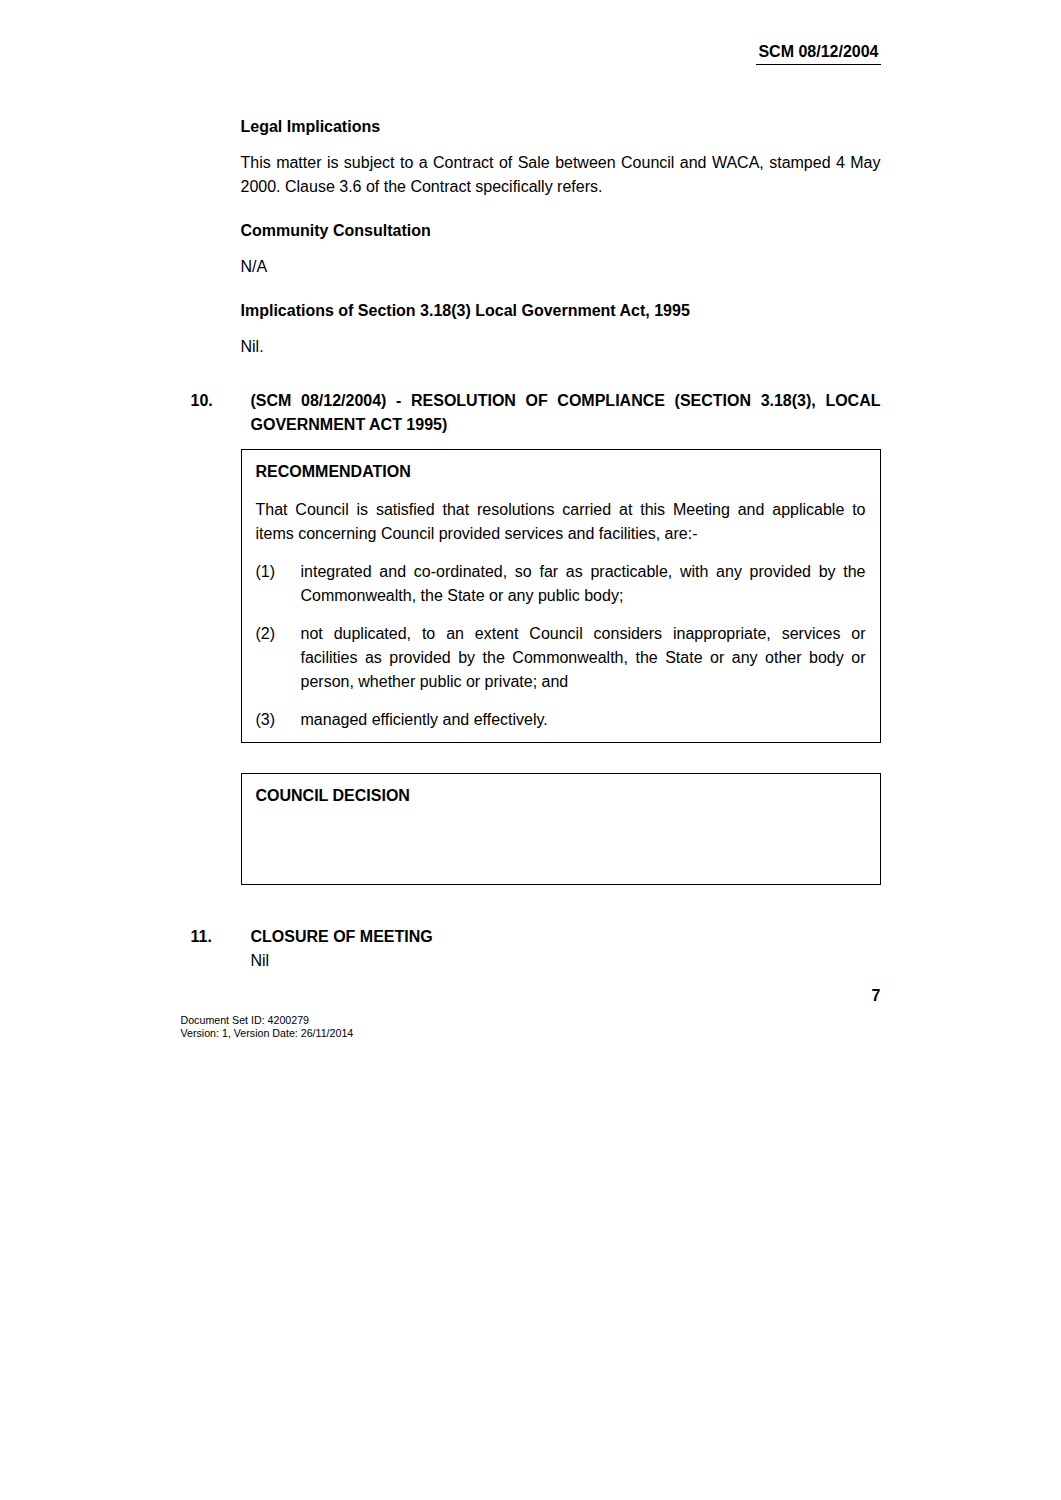SCM 08/12/2004
Legal Implications
This matter is subject to a Contract of Sale between Council and WACA, stamped 4 May 2000. Clause 3.6 of the Contract specifically refers.
Community Consultation
N/A
Implications of Section 3.18(3) Local Government Act, 1995
Nil.
10.
(SCM 08/12/2004) - RESOLUTION OF COMPLIANCE (SECTION 3.18(3), LOCAL GOVERNMENT ACT 1995)
RECOMMENDATION
That Council is satisfied that resolutions carried at this Meeting and applicable to items concerning Council provided services and facilities, are:-
(1) integrated and co-ordinated, so far as practicable, with any provided by the Commonwealth, the State or any public body;
(2) not duplicated, to an extent Council considers inappropriate, services or facilities as provided by the Commonwealth, the State or any other body or person, whether public or private; and
(3) managed efficiently and effectively.
COUNCIL DECISION
11.
CLOSURE OF MEETING
Nil
7
Document Set ID: 4200279
Version: 1, Version Date: 26/11/2014